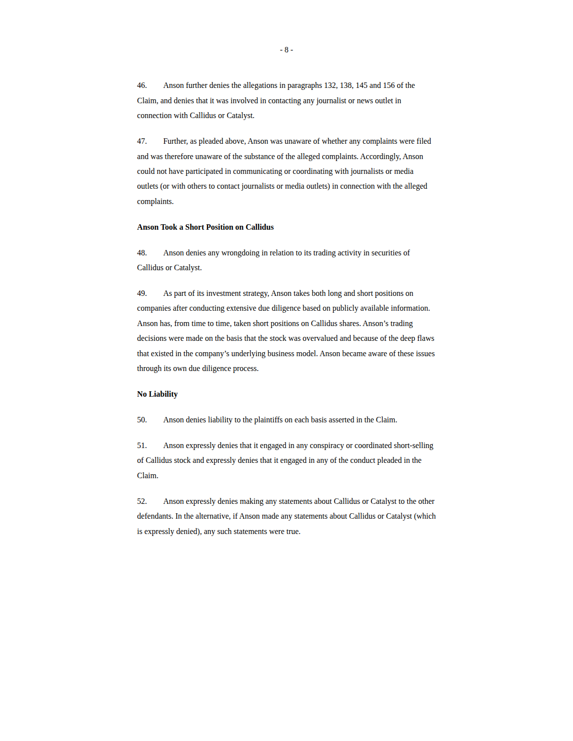- 8 -
46. Anson further denies the allegations in paragraphs 132, 138, 145 and 156 of the Claim, and denies that it was involved in contacting any journalist or news outlet in connection with Callidus or Catalyst.
47. Further, as pleaded above, Anson was unaware of whether any complaints were filed and was therefore unaware of the substance of the alleged complaints. Accordingly, Anson could not have participated in communicating or coordinating with journalists or media outlets (or with others to contact journalists or media outlets) in connection with the alleged complaints.
Anson Took a Short Position on Callidus
48. Anson denies any wrongdoing in relation to its trading activity in securities of Callidus or Catalyst.
49. As part of its investment strategy, Anson takes both long and short positions on companies after conducting extensive due diligence based on publicly available information. Anson has, from time to time, taken short positions on Callidus shares. Anson’s trading decisions were made on the basis that the stock was overvalued and because of the deep flaws that existed in the company’s underlying business model. Anson became aware of these issues through its own due diligence process.
No Liability
50. Anson denies liability to the plaintiffs on each basis asserted in the Claim.
51. Anson expressly denies that it engaged in any conspiracy or coordinated short-selling of Callidus stock and expressly denies that it engaged in any of the conduct pleaded in the Claim.
52. Anson expressly denies making any statements about Callidus or Catalyst to the other defendants. In the alternative, if Anson made any statements about Callidus or Catalyst (which is expressly denied), any such statements were true.